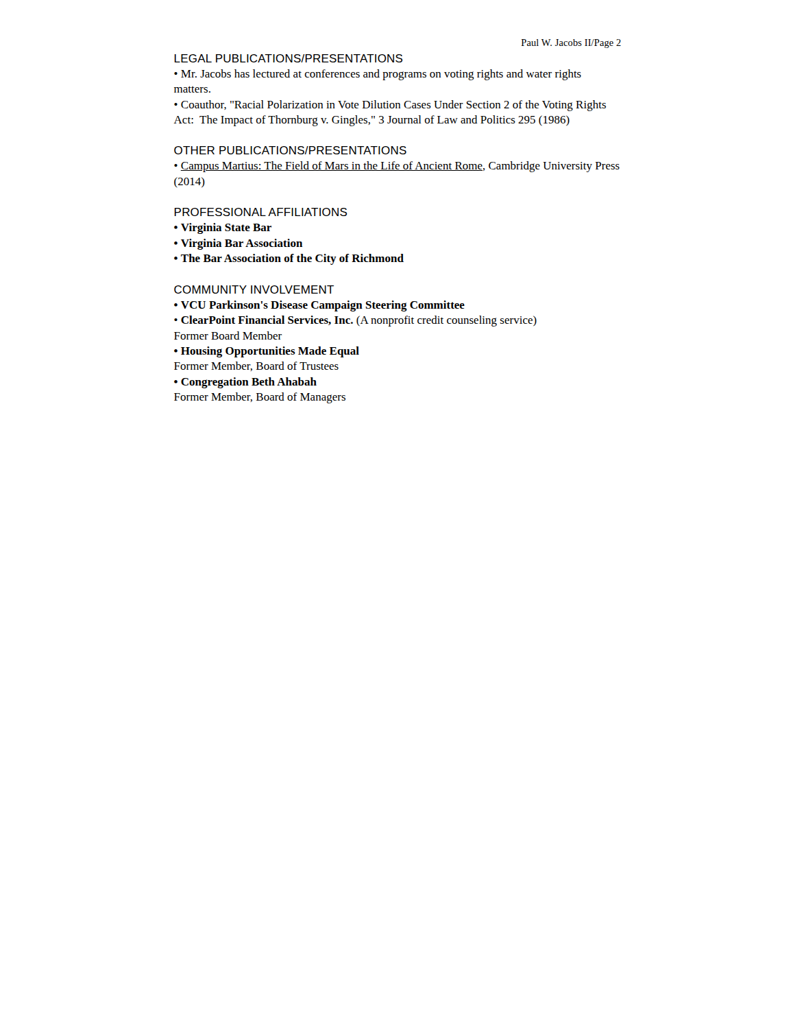Paul W. Jacobs II/Page 2
LEGAL PUBLICATIONS/PRESENTATIONS
Mr. Jacobs has lectured at conferences and programs on voting rights and water rights matters.
Coauthor, "Racial Polarization in Vote Dilution Cases Under Section 2 of the Voting Rights Act: The Impact of Thornburg v. Gingles," 3 Journal of Law and Politics 295 (1986)
OTHER PUBLICATIONS/PRESENTATIONS
Campus Martius: The Field of Mars in the Life of Ancient Rome, Cambridge University Press (2014)
PROFESSIONAL AFFILIATIONS
Virginia State Bar
Virginia Bar Association
The Bar Association of the City of Richmond
COMMUNITY INVOLVEMENT
VCU Parkinson's Disease Campaign Steering Committee
ClearPoint Financial Services, Inc. (A nonprofit credit counseling service)
Former Board Member
Housing Opportunities Made Equal
Former Member, Board of Trustees
Congregation Beth Ahabah
Former Member, Board of Managers